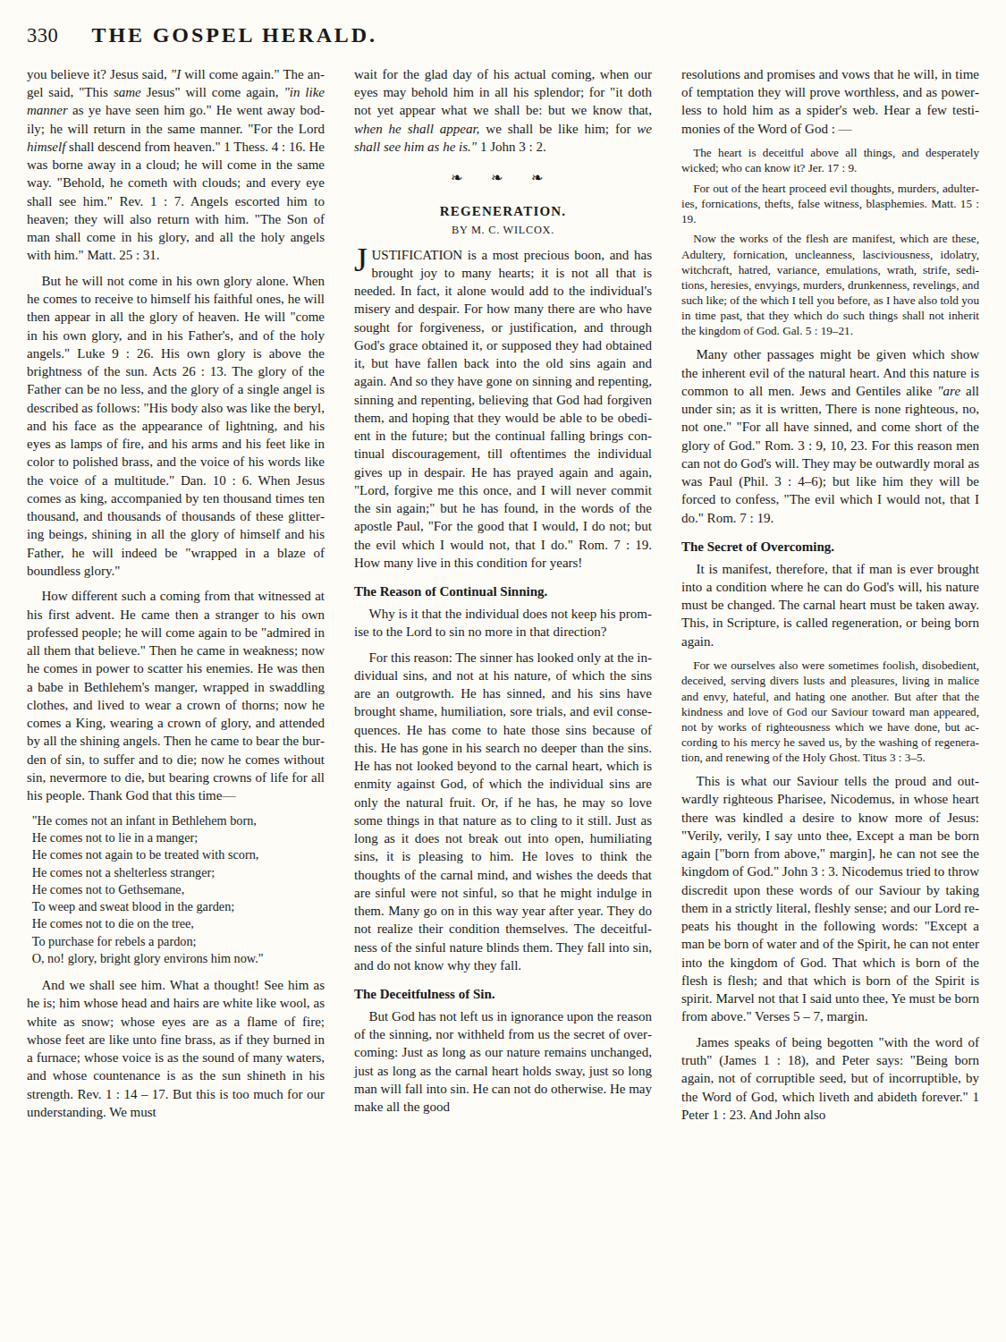330 The Gospel Herald.
you believe it? Jesus said, "I will come again." The angel said, "This same Jesus" will come again, "in like manner as ye have seen him go." He went away bodily; he will return in the same manner. "For the Lord himself shall descend from heaven." 1 Thess. 4 : 16. He was borne away in a cloud; he will come in the same way. "Behold, he cometh with clouds; and every eye shall see him." Rev. 1 : 7. Angels escorted him to heaven; they will also return with him. "The Son of man shall come in his glory, and all the holy angels with him." Matt. 25 : 31.
But he will not come in his own glory alone. When he comes to receive to himself his faithful ones, he will then appear in all the glory of heaven. He will "come in his own glory, and in his Father's, and of the holy angels." Luke 9 : 26. His own glory is above the brightness of the sun. Acts 26 : 13. The glory of the Father can be no less, and the glory of a single angel is described as follows: "His body also was like the beryl, and his face as the appearance of lightning, and his eyes as lamps of fire, and his arms and his feet like in color to polished brass, and the voice of his words like the voice of a multitude." Dan. 10 : 6. When Jesus comes as king, accompanied by ten thousand times ten thousand, and thousands of thousands of these glittering beings, shining in all the glory of himself and his Father, he will indeed be "wrapped in a blaze of boundless glory."
How different such a coming from that witnessed at his first advent. He came then a stranger to his own professed people; he will come again to be "admired in all them that believe." Then he came in weakness; now he comes in power to scatter his enemies. He was then a babe in Bethlehem's manger, wrapped in swaddling clothes, and lived to wear a crown of thorns; now he comes a King, wearing a crown of glory, and attended by all the shining angels. Then he came to bear the burden of sin, to suffer and to die; now he comes without sin, nevermore to die, but bearing crowns of life for all his people. Thank God that this time—
"He comes not an infant in Bethlehem born,
He comes not to lie in a manger;
He comes not again to be treated with scorn,
He comes not a shelterless stranger;
He comes not to Gethsemane,
To weep and sweat blood in the garden;
He comes not to die on the tree,
To purchase for rebels a pardon;
O, no! glory, bright glory environs him now."
And we shall see him. What a thought! See him as he is; him whose head and hairs are white like wool, as white as snow; whose eyes are as a flame of fire; whose feet are like unto fine brass, as if they burned in a furnace; whose voice is as the sound of many waters, and whose countenance is as the sun shineth in his strength. Rev. 1 : 14 – 17. But this is too much for our understanding. We must
wait for the glad day of his actual coming, when our eyes may behold him in all his splendor; for "it doth not yet appear what we shall be: but we know that, when he shall appear, we shall be like him; for we shall see him as he is." 1 John 3 : 2.
❧ ❧ ❧
Regeneration.
By M. C. Wilcox.
JUSTIFICATION is a most precious boon, and has brought joy to many hearts; it is not all that is needed. In fact, it alone would add to the individual's misery and despair. For how many there are who have sought for forgiveness, or justification, and through God's grace obtained it, or supposed they had obtained it, but have fallen back into the old sins again and again. And so they have gone on sinning and repenting, sinning and repenting, believing that God had forgiven them, and hoping that they would be able to be obedient in the future; but the continual falling brings continual discouragement, till oftentimes the individual gives up in despair. He has prayed again and again, "Lord, forgive me this once, and I will never commit the sin again;" but he has found, in the words of the apostle Paul, "For the good that I would, I do not; but the evil which I would not, that I do." Rom. 7 : 19. How many live in this condition for years!
The Reason of Continual Sinning.
Why is it that the individual does not keep his promise to the Lord to sin no more in that direction?
For this reason: The sinner has looked only at the individual sins, and not at his nature, of which the sins are an outgrowth. He has sinned, and his sins have brought shame, humiliation, sore trials, and evil consequences. He has come to hate those sins because of this. He has gone in his search no deeper than the sins. He has not looked beyond to the carnal heart, which is enmity against God, of which the individual sins are only the natural fruit. Or, if he has, he may so love some things in that nature as to cling to it still. Just as long as it does not break out into open, humiliating sins, it is pleasing to him. He loves to think the thoughts of the carnal mind, and wishes the deeds that are sinful were not sinful, so that he might indulge in them. Many go on in this way year after year. They do not realize their condition themselves. The deceitfulness of the sinful nature blinds them. They fall into sin, and do not know why they fall.
The Deceitfulness of Sin.
But God has not left us in ignorance upon the reason of the sinning, nor withheld from us the secret of overcoming: Just as long as our nature remains unchanged, just as long as the carnal heart holds sway, just so long man will fall into sin. He can not do otherwise. He may make all the good
resolutions and promises and vows that he will, in time of temptation they will prove worthless, and as powerless to hold him as a spider's web. Hear a few testimonies of the Word of God : —
The heart is deceitful above all things, and desperately wicked; who can know it? Jer. 17 : 9.
For out of the heart proceed evil thoughts, murders, adulteries, fornications, thefts, false witness, blasphemies. Matt. 15 : 19.
Now the works of the flesh are manifest, which are these, Adultery, fornication, uncleanness, lasciviousness, idolatry, witchcraft, hatred, variance, emulations, wrath, strife, seditions, heresies, envyings, murders, drunkenness, revelings, and such like; of the which I tell you before, as I have also told you in time past, that they which do such things shall not inherit the kingdom of God. Gal. 5 : 19–21.
Many other passages might be given which show the inherent evil of the natural heart. And this nature is common to all men. Jews and Gentiles alike "are all under sin; as it is written, There is none righteous, no, not one." "For all have sinned, and come short of the glory of God." Rom. 3 : 9, 10, 23. For this reason men can not do God's will. They may be outwardly moral as was Paul (Phil. 3 : 4–6); but like him they will be forced to confess, "The evil which I would not, that I do." Rom. 7 : 19.
The Secret of Overcoming.
It is manifest, therefore, that if man is ever brought into a condition where he can do God's will, his nature must be changed. The carnal heart must be taken away. This, in Scripture, is called regeneration, or being born again.
For we ourselves also were sometimes foolish, disobedient, deceived, serving divers lusts and pleasures, living in malice and envy, hateful, and hating one another. But after that the kindness and love of God our Saviour toward man appeared, not by works of righteousness which we have done, but according to his mercy he saved us, by the washing of regeneration, and renewing of the Holy Ghost. Titus 3 : 3–5.
This is what our Saviour tells the proud and outwardly righteous Pharisee, Nicodemus, in whose heart there was kindled a desire to know more of Jesus: "Verily, verily, I say unto thee, Except a man be born again ["born from above," margin], he can not see the kingdom of God." John 3 : 3. Nicodemus tried to throw discredit upon these words of our Saviour by taking them in a strictly literal, fleshly sense; and our Lord repeats his thought in the following words: "Except a man be born of water and of the Spirit, he can not enter into the kingdom of God. That which is born of the flesh is flesh; and that which is born of the Spirit is spirit. Marvel not that I said unto thee, Ye must be born from above." Verses 5 – 7, margin.
James speaks of being begotten "with the word of truth" (James 1 : 18), and Peter says: "Being born again, not of corruptible seed, but of incorruptible, by the Word of God, which liveth and abideth forever." 1 Peter 1 : 23. And John also